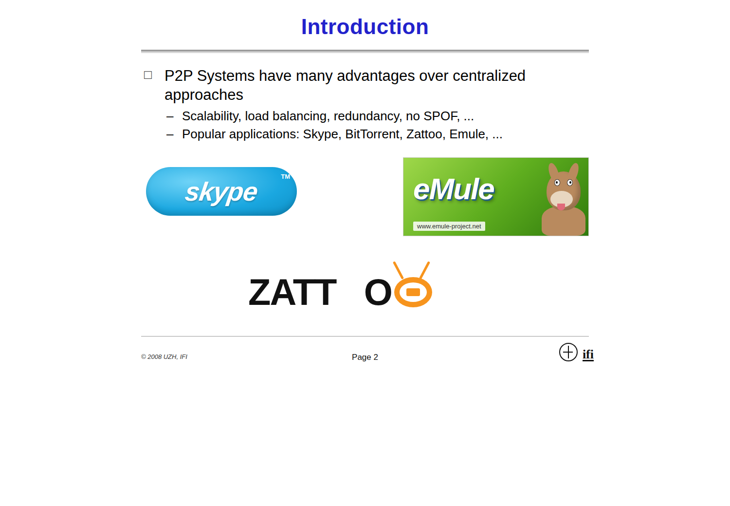Introduction
P2P Systems have many advantages over centralized approaches
Scalability, load balancing, redundancy, no SPOF, ...
Popular applications: Skype, BitTorrent, Zattoo, Emule, ...
skype
TM
eMule
www.emule-project.net
ZATT O
© 2008 UZH, IFI
Page 2
ifi